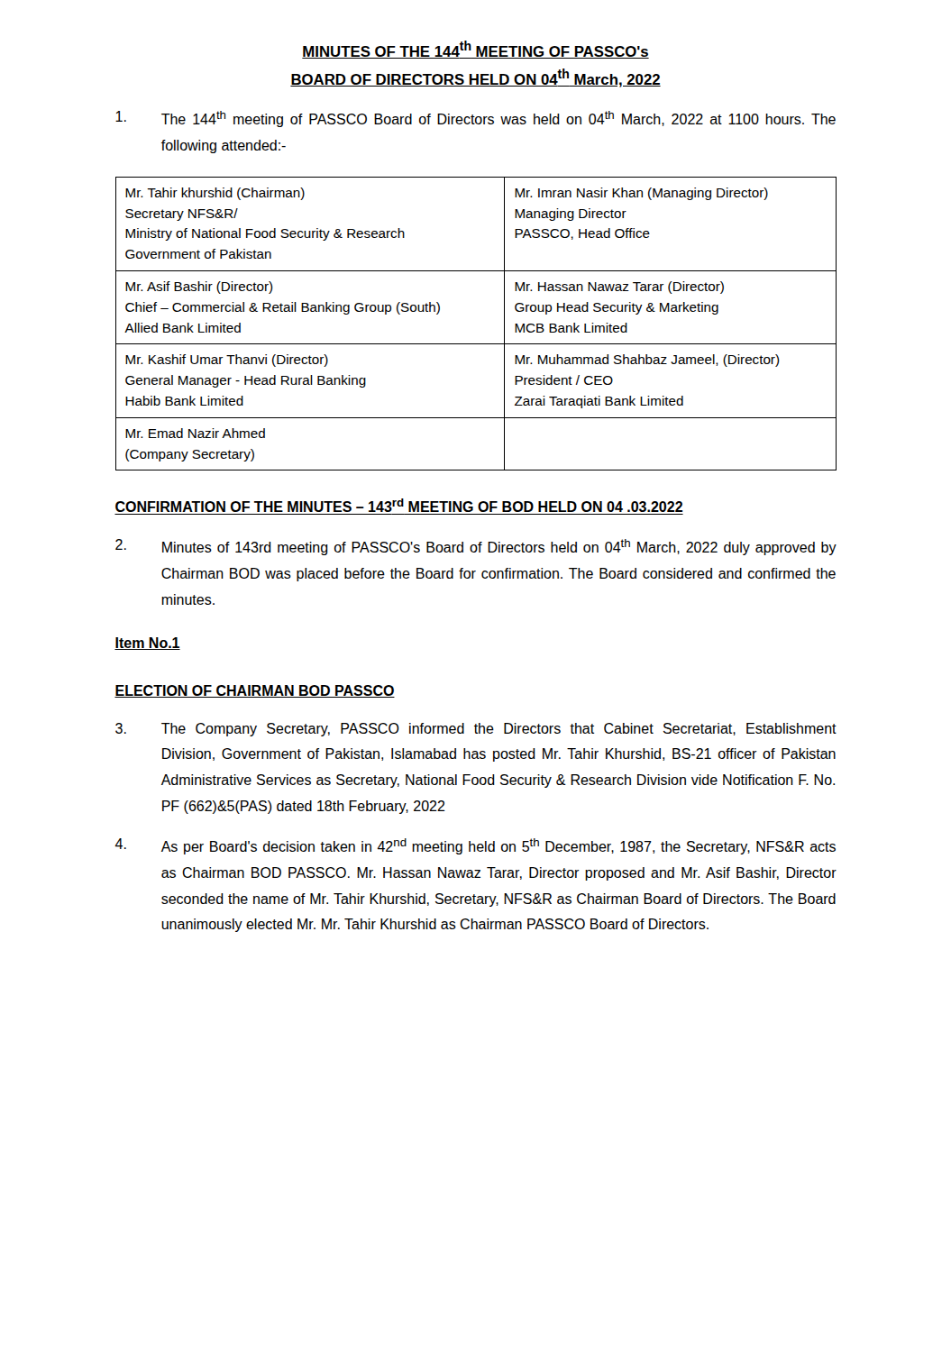MINUTES OF THE 144th MEETING OF PASSCO's
BOARD OF DIRECTORS HELD ON 04th March, 2022
1.
The 144th meeting of PASSCO Board of Directors was held on 04th March, 2022 at 1100 hours. The following attended:-
| Mr. Tahir khurshid (Chairman) Secretary NFS&R/ Ministry of National Food Security & Research Government of Pakistan | Mr. Imran Nasir Khan (Managing Director) Managing Director PASSCO, Head Office |
| Mr. Asif Bashir (Director) Chief – Commercial & Retail Banking Group (South) Allied Bank Limited | Mr. Hassan Nawaz Tarar (Director) Group Head Security & Marketing MCB Bank Limited |
| Mr. Kashif Umar Thanvi (Director) General Manager - Head Rural Banking Habib Bank Limited | Mr. Muhammad Shahbaz Jameel, (Director) President / CEO Zarai Taraqiati Bank Limited |
| Mr. Emad Nazir Ahmed (Company Secretary) | |
CONFIRMATION OF THE MINUTES – 143rd MEETING OF BOD HELD ON 04 .03.2022
2.
Minutes of 143rd meeting of PASSCO's Board of Directors held on 04th March, 2022 duly approved by Chairman BOD was placed before the Board for confirmation. The Board considered and confirmed the minutes.
Item No.1
ELECTION OF CHAIRMAN BOD PASSCO
3.
The Company Secretary, PASSCO informed the Directors that Cabinet Secretariat, Establishment Division, Government of Pakistan, Islamabad has posted Mr. Tahir Khurshid, BS-21 officer of Pakistan Administrative Services as Secretary, National Food Security & Research Division vide Notification F. No. PF (662)&5(PAS) dated 18th February, 2022
4.
As per Board's decision taken in 42nd meeting held on 5th December, 1987, the Secretary, NFS&R acts as Chairman BOD PASSCO. Mr. Hassan Nawaz Tarar, Director proposed and Mr. Asif Bashir, Director seconded the name of Mr. Tahir Khurshid, Secretary, NFS&R as Chairman Board of Directors. The Board unanimously elected Mr. Mr. Tahir Khurshid as Chairman PASSCO Board of Directors.